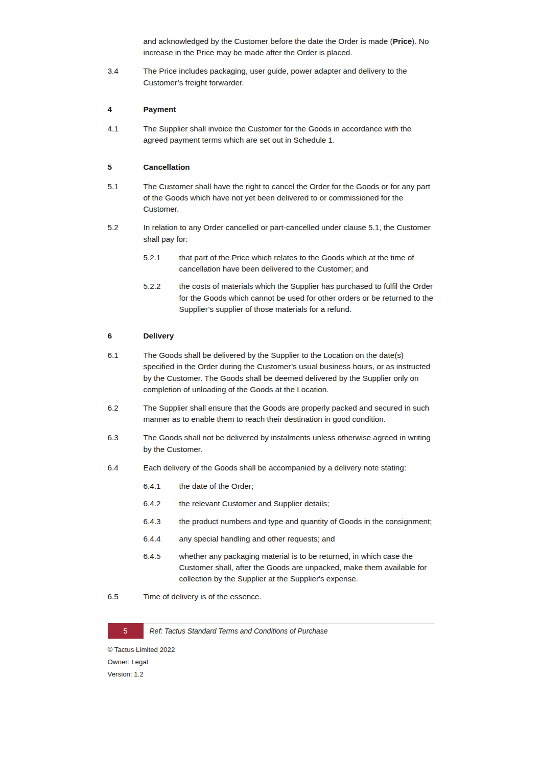and acknowledged by the Customer before the date the Order is made (Price). No increase in the Price may be made after the Order is placed.
3.4
The Price includes packaging, user guide, power adapter and delivery to the Customer’s freight forwarder.
4
Payment
4.1
The Supplier shall invoice the Customer for the Goods in accordance with the agreed payment terms which are set out in Schedule 1.
5
Cancellation
5.1
The Customer shall have the right to cancel the Order for the Goods or for any part of the Goods which have not yet been delivered to or commissioned for the Customer.
5.2
In relation to any Order cancelled or part-cancelled under clause 5.1, the Customer shall pay for:
5.2.1
that part of the Price which relates to the Goods which at the time of cancellation have been delivered to the Customer; and
5.2.2
the costs of materials which the Supplier has purchased to fulfil the Order for the Goods which cannot be used for other orders or be returned to the Supplier’s supplier of those materials for a refund.
6
Delivery
6.1
The Goods shall be delivered by the Supplier to the Location on the date(s) specified in the Order during the Customer’s usual business hours, or as instructed by the Customer. The Goods shall be deemed delivered by the Supplier only on completion of unloading of the Goods at the Location.
6.2
The Supplier shall ensure that the Goods are properly packed and secured in such manner as to enable them to reach their destination in good condition.
6.3
The Goods shall not be delivered by instalments unless otherwise agreed in writing by the Customer.
6.4
Each delivery of the Goods shall be accompanied by a delivery note stating:
6.4.1
the date of the Order;
6.4.2
the relevant Customer and Supplier details;
6.4.3
the product numbers and type and quantity of Goods in the consignment;
6.4.4
any special handling and other requests; and
6.4.5
whether any packaging material is to be returned, in which case the Customer shall, after the Goods are unpacked, make them available for collection by the Supplier at the Supplier's expense.
6.5
Time of delivery is of the essence.
5
Ref: Tactus Standard Terms and Conditions of Purchase
© Tactus Limited 2022
Owner: Legal
Version: 1.2